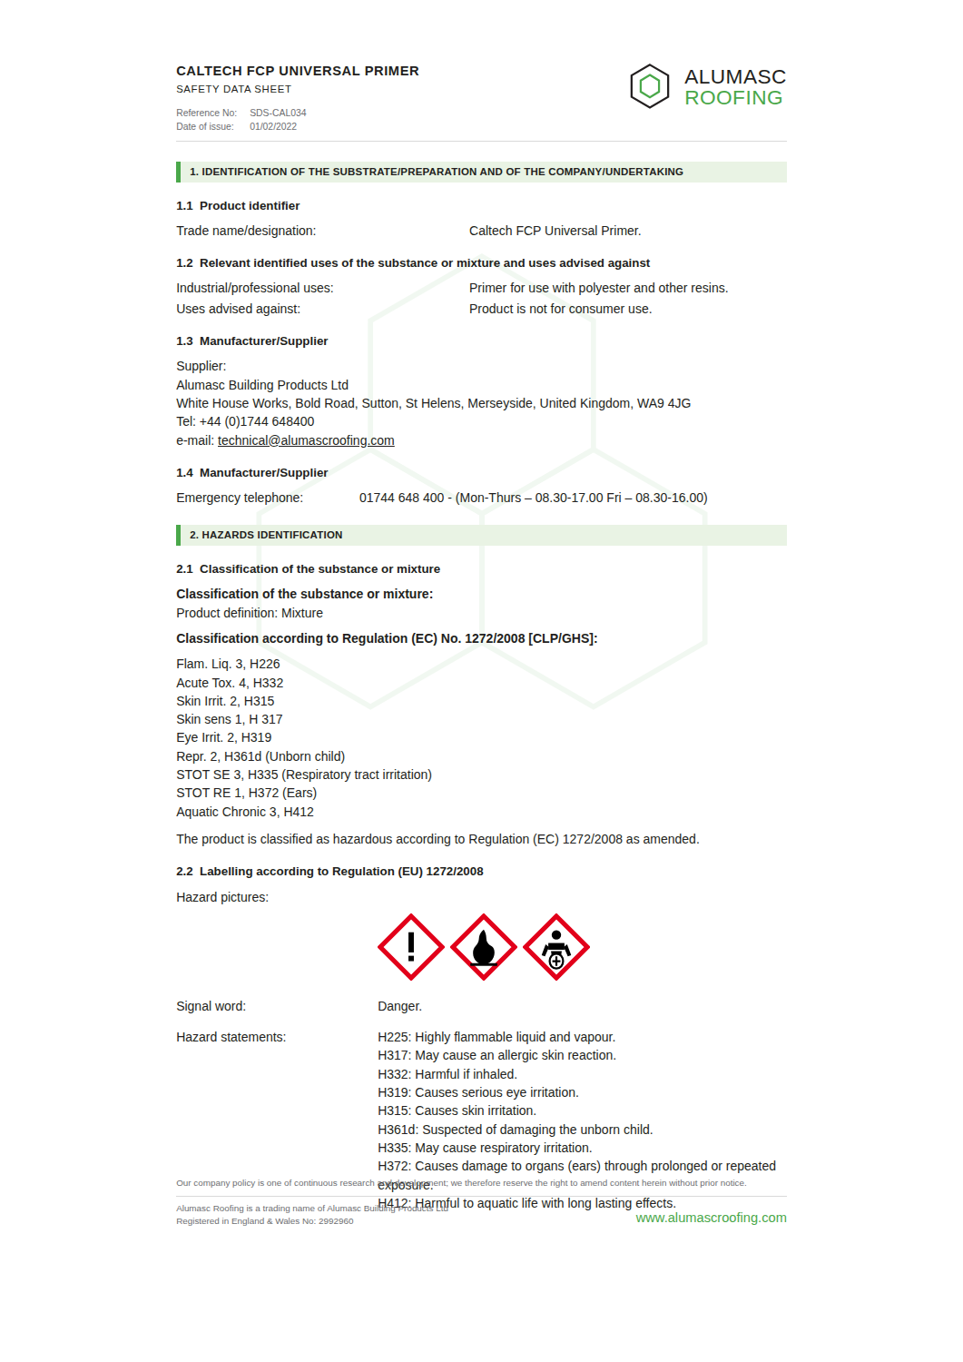CALTECH FCP UNIVERSAL PRIMER
SAFETY DATA SHEET
| Reference No: | SDS-CAL034 |
| Date of issue: | 01/02/2022 |
ALUMASC ROOFING
1. IDENTIFICATION OF THE SUBSTRATE/PREPARATION AND OF THE COMPANY/UNDERTAKING
1.1 Product identifier
Trade name/designation:
Caltech FCP Universal Primer.
1.2 Relevant identified uses of the substance or mixture and uses advised against
Industrial/professional uses:
Primer for use with polyester and other resins.
Uses advised against:
Product is not for consumer use.
1.3 Manufacturer/Supplier
Supplier:
Alumasc Building Products Ltd
White House Works, Bold Road, Sutton, St Helens, Merseyside, United Kingdom, WA9 4JG
Tel: +44 (0)1744 648400
e-mail: technical@alumascroofing.com
1.4 Manufacturer/Supplier
Emergency telephone:
01744 648 400 - (Mon-Thurs – 08.30-17.00 Fri – 08.30-16.00)
2. HAZARDS IDENTIFICATION
2.1 Classification of the substance or mixture
Classification of the substance or mixture:
Product definition: Mixture
Classification according to Regulation (EC) No. 1272/2008 [CLP/GHS]:
Flam. Liq. 3, H226
Acute Tox. 4, H332
Skin Irrit. 2, H315
Skin sens 1, H 317
Eye Irrit. 2, H319
Repr. 2, H361d (Unborn child)
STOT SE 3, H335 (Respiratory tract irritation)
STOT RE 1, H372 (Ears)
Aquatic Chronic 3, H412
The product is classified as hazardous according to Regulation (EC) 1272/2008 as amended.
2.2 Labelling according to Regulation (EU) 1272/2008
Hazard pictures:
Signal word:
Danger.
Hazard statements:
H225: Highly flammable liquid and vapour.
H317: May cause an allergic skin reaction.
H332: Harmful if inhaled.
H319: Causes serious eye irritation.
H315: Causes skin irritation.
H361d: Suspected of damaging the unborn child.
H335: May cause respiratory irritation.
H372: Causes damage to organs (ears) through prolonged or repeated exposure.
H412: Harmful to aquatic life with long lasting effects.
Our company policy is one of continuous research and development; we therefore reserve the right to amend content herein without prior notice.
Alumasc Roofing is a trading name of Alumasc Building Products Ltd
Registered in England & Wales No: 2992960
www.alumascroofing.com